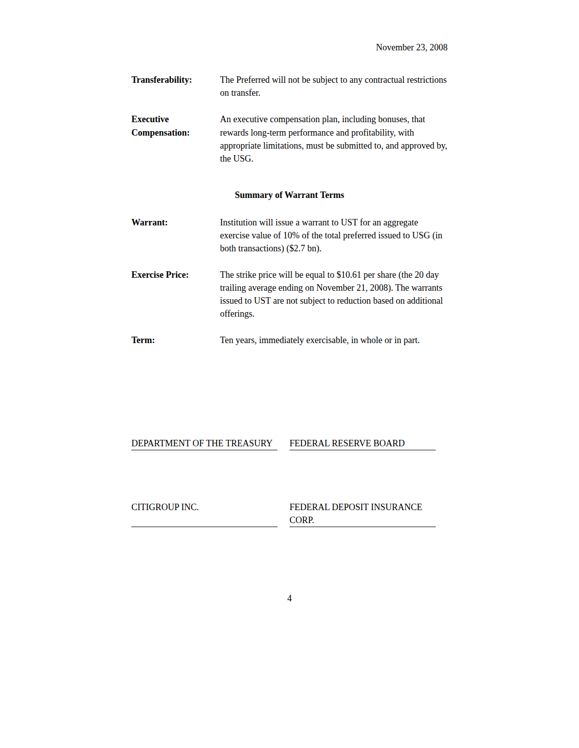November 23, 2008
| Transferability: | The Preferred will not be subject to any contractual restrictions on transfer. |
| Executive Compensation: | An executive compensation plan, including bonuses, that rewards long-term performance and profitability, with appropriate limitations, must be submitted to, and approved by, the USG. |
Summary of Warrant Terms
| Warrant: | Institution will issue a warrant to UST for an aggregate exercise value of 10% of the total preferred issued to USG (in both transactions) ($2.7 bn). |
| Exercise Price: | The strike price will be equal to $10.61 per share (the 20 day trailing average ending on November 21, 2008). The warrants issued to UST are not subject to reduction based on additional offerings. |
| Term: | Ten years, immediately exercisable, in whole or in part. |
| DEPARTMENT OF THE TREASURY | FEDERAL RESERVE BOARD |
| CITIGROUP INC. | FEDERAL DEPOSIT INSURANCE CORP. |
4